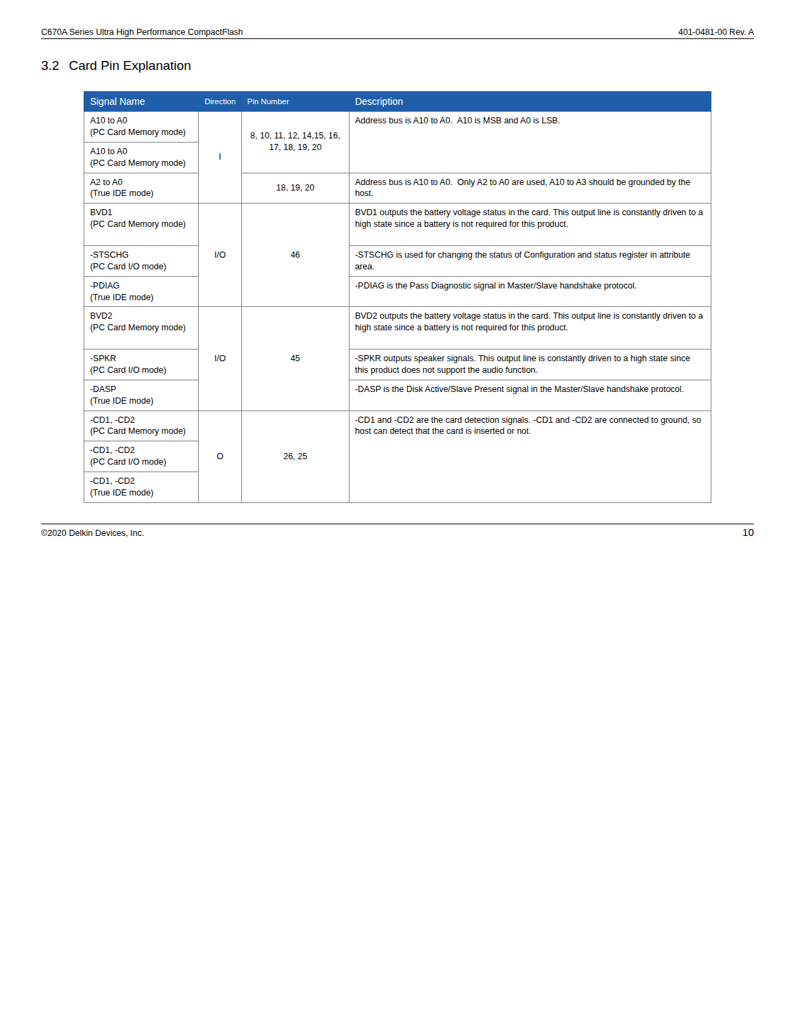C670A Series Ultra High Performance CompactFlash 401-0481-00 Rev. A
3.2 Card Pin Explanation
| Signal Name | Direction | Pin Number | Description |
| --- | --- | --- | --- |
| A10 to A0 (PC Card Memory mode) | I | 8, 10, 11, 12, 14,15, 16, 17, 18, 19, 20 | Address bus is A10 to A0. A10 is MSB and A0 is LSB. |
| A10 to A0 (PC Card Memory mode) |
| A2 to A0 (True IDE mode) | 18, 19, 20 | Address bus is A10 to A0. Only A2 to A0 are used, A10 to A3 should be grounded by the host. |
| BVD1 (PC Card Memory mode) | I/O | 46 | BVD1 outputs the battery voltage status in the card. This output line is constantly driven to a high state since a battery is not required for this product. |
| -STSCHG (PC Card I/O mode) | -STSCHG is used for changing the status of Configuration and status register in attribute area. |
| -PDIAG (True IDE mode) | -PDIAG is the Pass Diagnostic signal in Master/Slave handshake protocol. |
| BVD2 (PC Card Memory mode) | I/O | 45 | BVD2 outputs the battery voltage status in the card. This output line is constantly driven to a high state since a battery is not required for this product. |
| -SPKR (PC Card I/O mode) | -SPKR outputs speaker signals. This output line is constantly driven to a high state since this product does not support the audio function. |
| -DASP (True IDE mode) | -DASP is the Disk Active/Slave Present signal in the Master/Slave handshake protocol. |
| -CD1, -CD2 (PC Card Memory mode) | O | 26, 25 | -CD1 and -CD2 are the card detection signals. -CD1 and -CD2 are connected to ground, so host can detect that the card is inserted or not. |
| -CD1, -CD2 (PC Card I/O mode) |
| -CD1, -CD2 (True IDE mode) |
©2020 Delkin Devices, Inc. 10